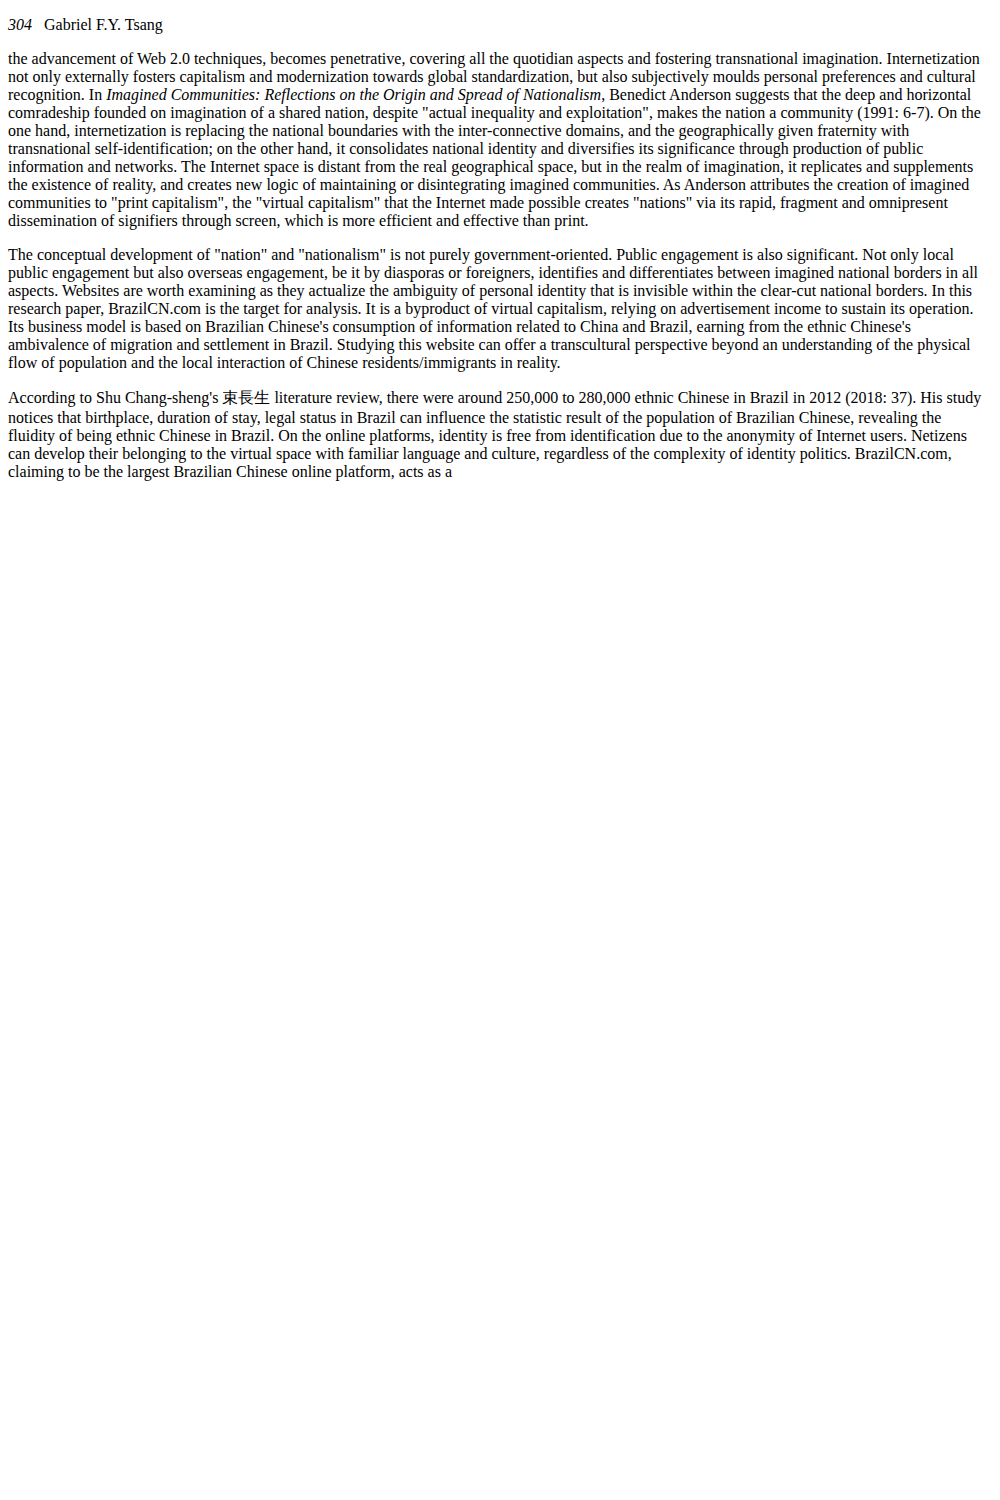304 Gabriel F.Y. Tsang
the advancement of Web 2.0 techniques, becomes penetrative, covering all the quotidian aspects and fostering transnational imagination. Internetization not only externally fosters capitalism and modernization towards global standardization, but also subjectively moulds personal preferences and cultural recognition. In Imagined Communities: Reflections on the Origin and Spread of Nationalism, Benedict Anderson suggests that the deep and horizontal comradeship founded on imagination of a shared nation, despite "actual inequality and exploitation", makes the nation a community (1991: 6-7). On the one hand, internetization is replacing the national boundaries with the inter-connective domains, and the geographically given fraternity with transnational self-identification; on the other hand, it consolidates national identity and diversifies its significance through production of public information and networks. The Internet space is distant from the real geographical space, but in the realm of imagination, it replicates and supplements the existence of reality, and creates new logic of maintaining or disintegrating imagined communities. As Anderson attributes the creation of imagined communities to "print capitalism", the "virtual capitalism" that the Internet made possible creates "nations" via its rapid, fragment and omnipresent dissemination of signifiers through screen, which is more efficient and effective than print.
The conceptual development of "nation" and "nationalism" is not purely government-oriented. Public engagement is also significant. Not only local public engagement but also overseas engagement, be it by diasporas or foreigners, identifies and differentiates between imagined national borders in all aspects. Websites are worth examining as they actualize the ambiguity of personal identity that is invisible within the clear-cut national borders. In this research paper, BrazilCN.com is the target for analysis. It is a byproduct of virtual capitalism, relying on advertisement income to sustain its operation. Its business model is based on Brazilian Chinese's consumption of information related to China and Brazil, earning from the ethnic Chinese's ambivalence of migration and settlement in Brazil. Studying this website can offer a transcultural perspective beyond an understanding of the physical flow of population and the local interaction of Chinese residents/immigrants in reality.
According to Shu Chang-sheng's 束長生 literature review, there were around 250,000 to 280,000 ethnic Chinese in Brazil in 2012 (2018: 37). His study notices that birthplace, duration of stay, legal status in Brazil can influence the statistic result of the population of Brazilian Chinese, revealing the fluidity of being ethnic Chinese in Brazil. On the online platforms, identity is free from identification due to the anonymity of Internet users. Netizens can develop their belonging to the virtual space with familiar language and culture, regardless of the complexity of identity politics. BrazilCN.com, claiming to be the largest Brazilian Chinese online platform, acts as a